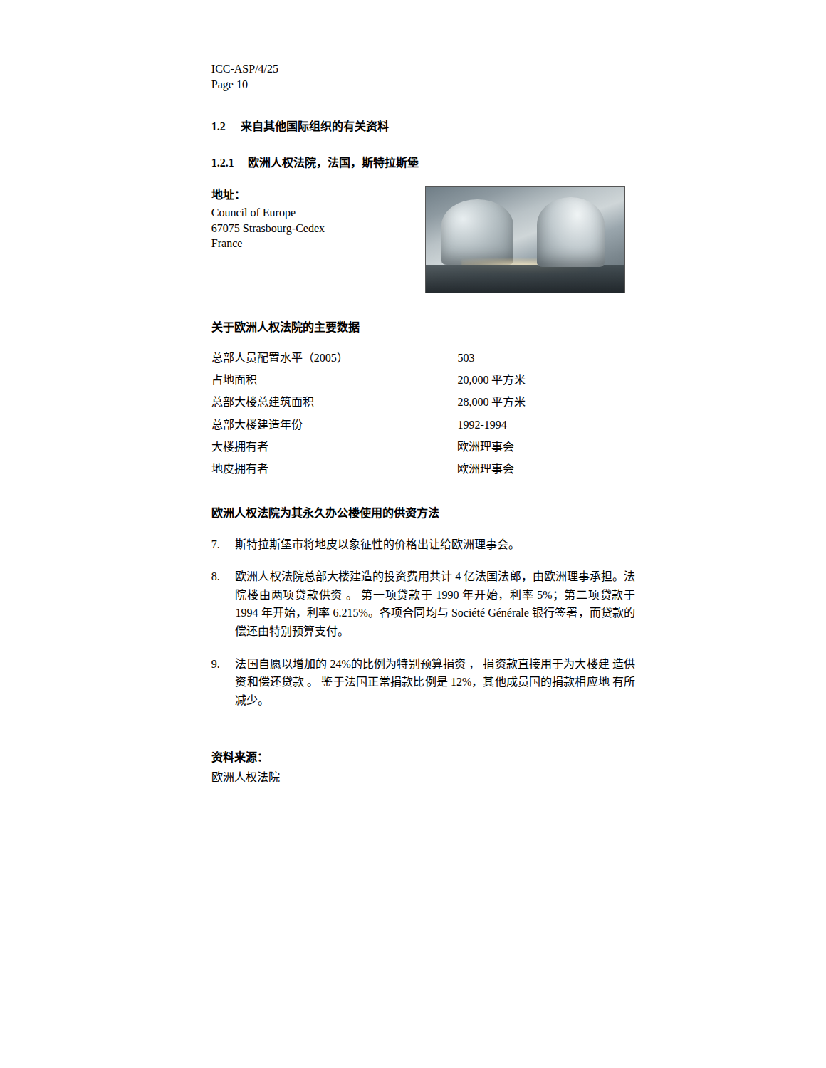ICC-ASP/4/25
Page 10
1.2来自其他国际组织的有关资料
1.2.1欧洲人权法院，法国，斯特拉斯堡
地址：
Council of Europe
67075 Strasbourg-Cedex
France
关于欧洲人权法院的主要数据
| 总部人员配置水平（ 2005 ） | 503 |
| 占地面积 | 20,000 平方米 |
| 总部大楼总建筑面积 | 28,000 平方米 |
| 总部大楼建造年份 | 1992-1994 |
| 大楼拥有者 | 欧洲理事会 |
| 地皮拥有者 | 欧洲理事会 |
欧洲人权法院为其永久办公楼使用的供资方法
7. 斯特拉斯堡市将地皮以象征性的价格出让给欧洲理事会。
8. 欧洲人权法院总部大楼建造的投资费用共计 4 亿法国法郎，由欧洲理事承担。法院楼由两项贷款供资 。 第一项贷款于 1990 年开始，利率 5%；第二项贷款于 1994 年开始，利率 6.215%。各项合同均与 Société Générale 银行签署，而贷款的偿还由特别预算支付。
9. 法国自愿以增加的 24% 的比例为特别预算捐资 ， 捐资款直接用于为大楼建 造供资和偿还贷款 。 鉴于法国正常捐款比例是 12%，其他成员国的捐款相应地 有所减少。
资料来源：
欧洲人权法院